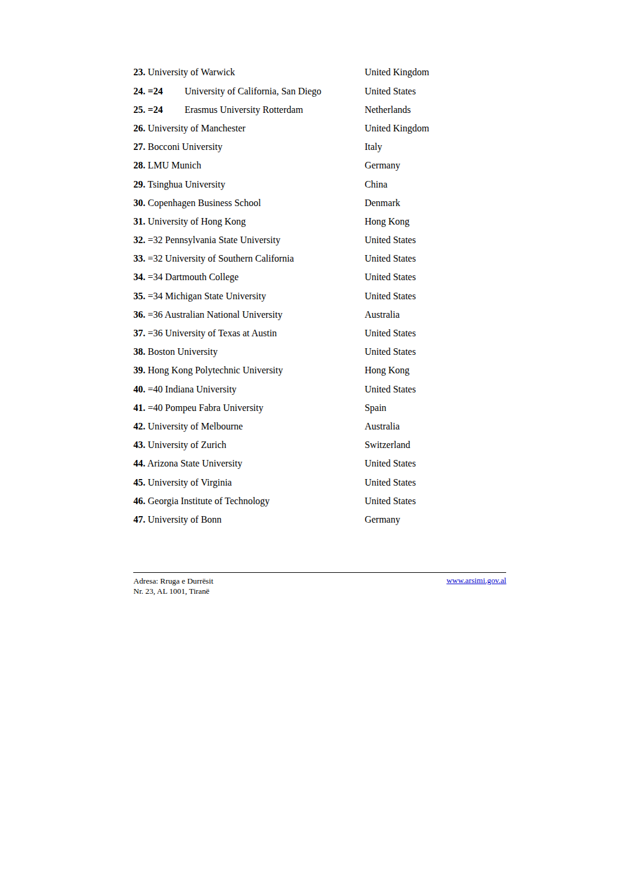| 23. University of Warwick | United Kingdom |
| 24. =24 University of California, San Diego | United States |
| 25. =24 Erasmus University Rotterdam | Netherlands |
| 26. University of Manchester | United Kingdom |
| 27. Bocconi University | Italy |
| 28. LMU Munich | Germany |
| 29. Tsinghua University | China |
| 30. Copenhagen Business School | Denmark |
| 31. University of Hong Kong | Hong Kong |
| 32. =32 Pennsylvania State University | United States |
| 33. =32 University of Southern California | United States |
| 34. =34 Dartmouth College | United States |
| 35. =34 Michigan State University | United States |
| 36. =36 Australian National University | Australia |
| 37. =36 University of Texas at Austin | United States |
| 38. Boston University | United States |
| 39. Hong Kong Polytechnic University | Hong Kong |
| 40. =40 Indiana University | United States |
| 41. =40 Pompeu Fabra University | Spain |
| 42. University of Melbourne | Australia |
| 43. University of Zurich | Switzerland |
| 44. Arizona State University | United States |
| 45. University of Virginia | United States |
| 46. Georgia Institute of Technology | United States |
| 47. University of Bonn | Germany |
Adresa: Rruga e Durrësit
Nr. 23, AL 1001, Tiranë
www.arsimi.gov.al